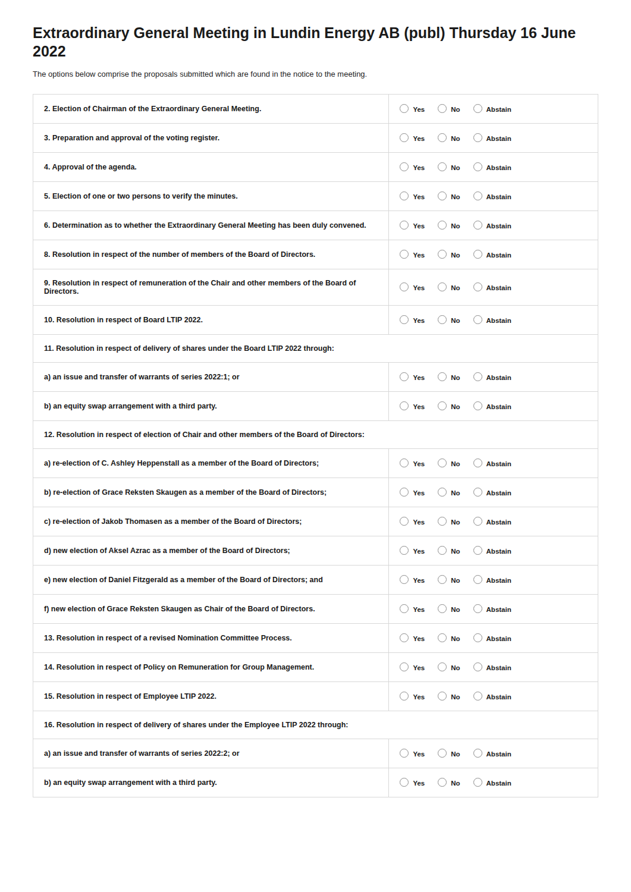Extraordinary General Meeting in Lundin Energy AB (publ) Thursday 16 June 2022
The options below comprise the proposals submitted which are found in the notice to the meeting.
| 2. Election of Chairman of the Extraordinary General Meeting. | Yes No Abstain |
| 3. Preparation and approval of the voting register. | Yes No Abstain |
| 4. Approval of the agenda. | Yes No Abstain |
| 5. Election of one or two persons to verify the minutes. | Yes No Abstain |
| 6. Determination as to whether the Extraordinary General Meeting has been duly convened. | Yes No Abstain |
| 8. Resolution in respect of the number of members of the Board of Directors. | Yes No Abstain |
| 9. Resolution in respect of remuneration of the Chair and other members of the Board of Directors. | Yes No Abstain |
| 10. Resolution in respect of Board LTIP 2022. | Yes No Abstain |
| 11. Resolution in respect of delivery of shares under the Board LTIP 2022 through: |
| a) an issue and transfer of warrants of series 2022:1; or | Yes No Abstain |
| b) an equity swap arrangement with a third party. | Yes No Abstain |
| 12. Resolution in respect of election of Chair and other members of the Board of Directors: |
| a) re-election of C. Ashley Heppenstall as a member of the Board of Directors; | Yes No Abstain |
| b) re-election of Grace Reksten Skaugen as a member of the Board of Directors; | Yes No Abstain |
| c) re-election of Jakob Thomasen as a member of the Board of Directors; | Yes No Abstain |
| d) new election of Aksel Azrac as a member of the Board of Directors; | Yes No Abstain |
| e) new election of Daniel Fitzgerald as a member of the Board of Directors; and | Yes No Abstain |
| f) new election of Grace Reksten Skaugen as Chair of the Board of Directors. | Yes No Abstain |
| 13. Resolution in respect of a revised Nomination Committee Process. | Yes No Abstain |
| 14. Resolution in respect of Policy on Remuneration for Group Management. | Yes No Abstain |
| 15. Resolution in respect of Employee LTIP 2022. | Yes No Abstain |
| 16. Resolution in respect of delivery of shares under the Employee LTIP 2022 through: |
| a) an issue and transfer of warrants of series 2022:2; or | Yes No Abstain |
| b) an equity swap arrangement with a third party. | Yes No Abstain |